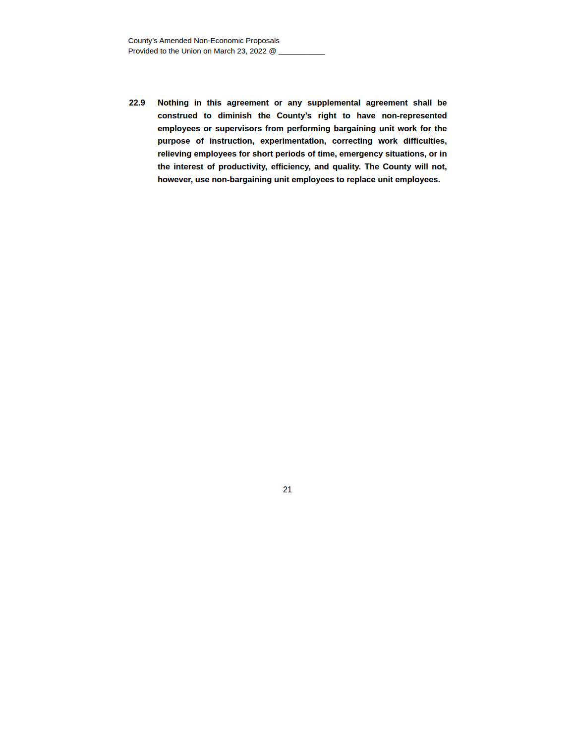County’s Amended Non-Economic Proposals
Provided to the Union on March 23, 2022 @ ___________
22.9
Nothing in this agreement or any supplemental agreement shall be construed to diminish the County’s right to have non-represented employees or supervisors from performing bargaining unit work for the purpose of instruction, experimentation, correcting work difficulties, relieving employees for short periods of time, emergency situations, or in the interest of productivity, efficiency, and quality. The County will not, however, use non-bargaining unit employees to replace unit employees.
21